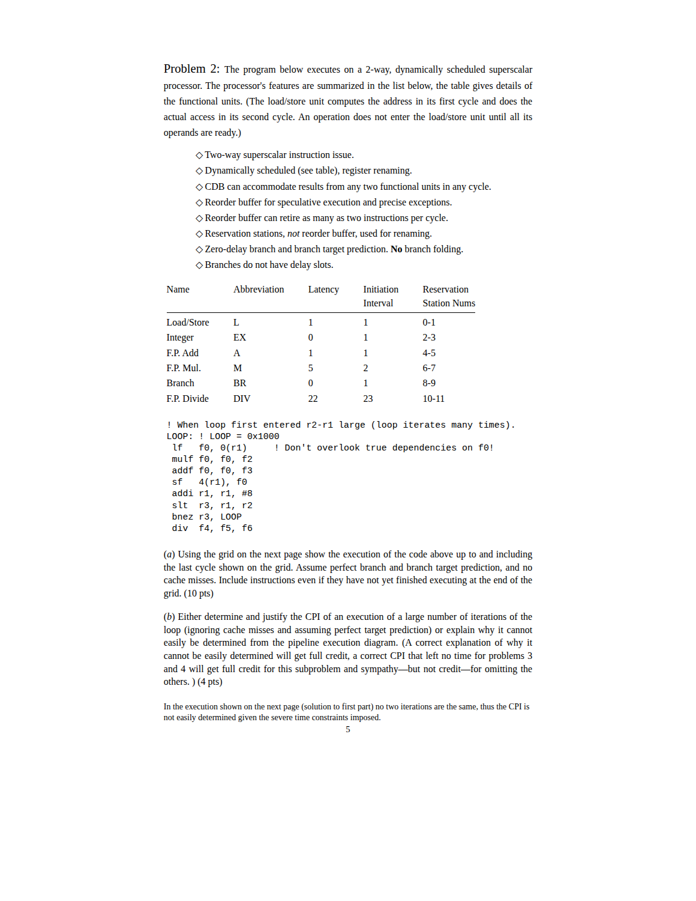Problem 2: The program below executes on a 2-way, dynamically scheduled superscalar processor. The processor's features are summarized in the list below, the table gives details of the functional units. (The load/store unit computes the address in its first cycle and does the actual access in its second cycle. An operation does not enter the load/store unit until all its operands are ready.)
◇ Two-way superscalar instruction issue.
◇ Dynamically scheduled (see table), register renaming.
◇ CDB can accommodate results from any two functional units in any cycle.
◇ Reorder buffer for speculative execution and precise exceptions.
◇ Reorder buffer can retire as many as two instructions per cycle.
◇ Reservation stations, not reorder buffer, used for renaming.
◇ Zero-delay branch and branch target prediction. No branch folding.
◇ Branches do not have delay slots.
| Name | Abbreviation | Latency | Initiation | Reservation |
| --- | --- | --- | --- | --- |
| | | | Interval | Station Nums |
| Load/Store | L | 1 | 1 | 0-1 |
| Integer | EX | 0 | 1 | 2-3 |
| F.P. Add | A | 1 | 1 | 4-5 |
| F.P. Mul. | M | 5 | 2 | 6-7 |
| Branch | BR | 0 | 1 | 8-9 |
| F.P. Divide | DIV | 22 | 23 | 10-11 |
! When loop first entered r2-r1 large (loop iterates many times).
LOOP: ! LOOP = 0x1000
 lf   f0, 0(r1)     ! Don't overlook true dependencies on f0!
 mulf f0, f0, f2
 addf f0, f0, f3
 sf   4(r1), f0
 addi r1, r1, #8
 slt  r3, r1, r2
 bnez r3, LOOP
 div  f4, f5, f6
(a) Using the grid on the next page show the execution of the code above up to and including the last cycle shown on the grid. Assume perfect branch and branch target prediction, and no cache misses. Include instructions even if they have not yet finished executing at the end of the grid. (10 pts)
(b) Either determine and justify the CPI of an execution of a large number of iterations of the loop (ignoring cache misses and assuming perfect target prediction) or explain why it cannot easily be determined from the pipeline execution diagram. (A correct explanation of why it cannot be easily determined will get full credit, a correct CPI that left no time for problems 3 and 4 will get full credit for this subproblem and sympathy—but not credit—for omitting the others. ) (4 pts)
In the execution shown on the next page (solution to first part) no two iterations are the same, thus the CPI is not easily determined given the severe time constraints imposed.
5